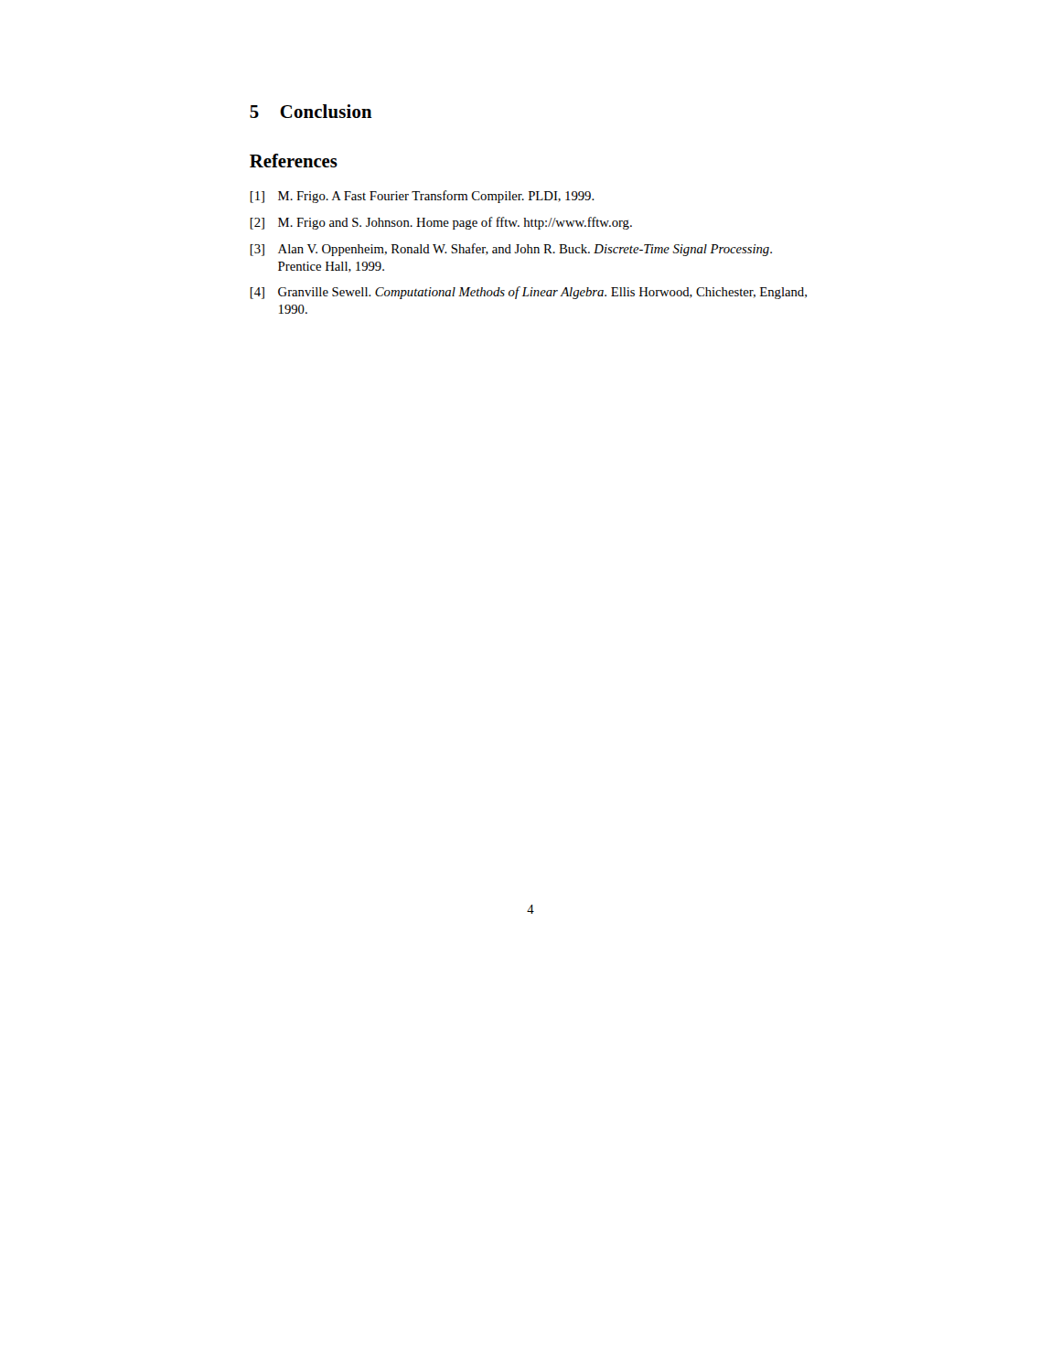5 Conclusion
References
[1] M. Frigo. A Fast Fourier Transform Compiler. PLDI, 1999.
[2] M. Frigo and S. Johnson. Home page of fftw. http://www.fftw.org.
[3] Alan V. Oppenheim, Ronald W. Shafer, and John R. Buck. Discrete-Time Signal Processing. Prentice Hall, 1999.
[4] Granville Sewell. Computational Methods of Linear Algebra. Ellis Horwood, Chichester, England, 1990.
4